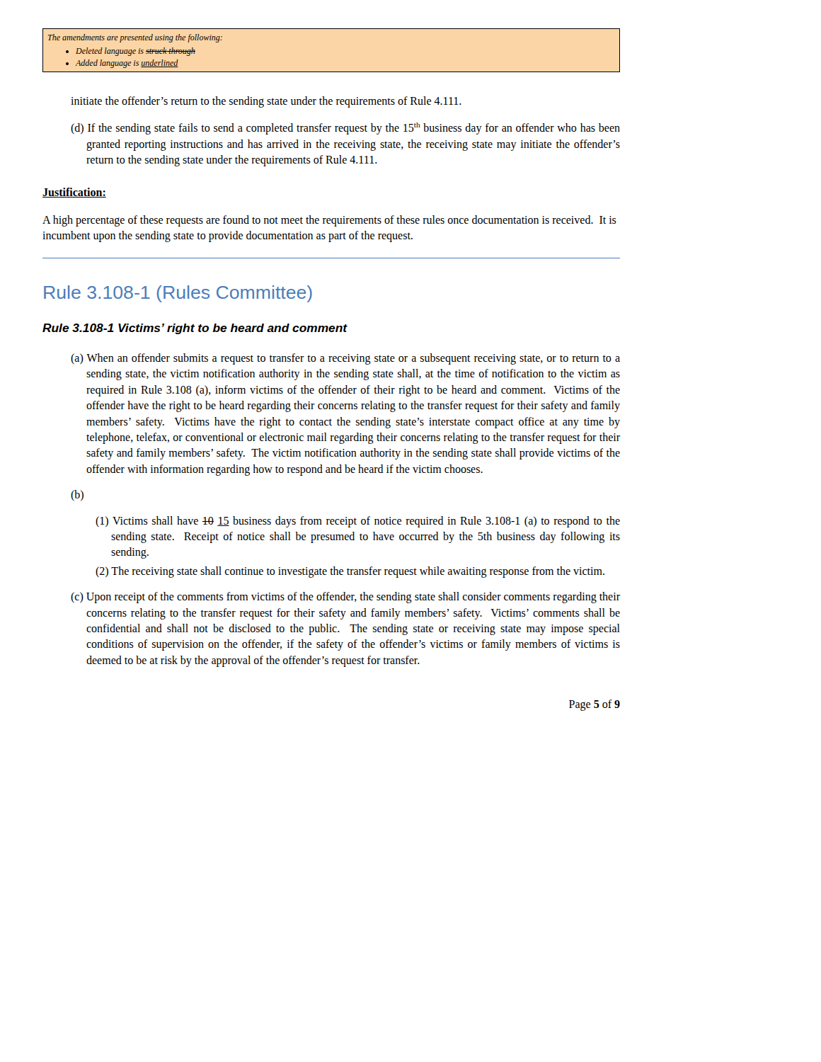The amendments are presented using the following:
Deleted language is struck through
Added language is underlined
initiate the offender’s return to the sending state under the requirements of Rule 4.111.
(d) If the sending state fails to send a completed transfer request by the 15th business day for an offender who has been granted reporting instructions and has arrived in the receiving state, the receiving state may initiate the offender’s return to the sending state under the requirements of Rule 4.111.
Justification:
A high percentage of these requests are found to not meet the requirements of these rules once documentation is received. It is incumbent upon the sending state to provide documentation as part of the request.
Rule 3.108-1 (Rules Committee)
Rule 3.108-1 Victims’ right to be heard and comment
(a) When an offender submits a request to transfer to a receiving state or a subsequent receiving state, or to return to a sending state, the victim notification authority in the sending state shall, at the time of notification to the victim as required in Rule 3.108 (a), inform victims of the offender of their right to be heard and comment. Victims of the offender have the right to be heard regarding their concerns relating to the transfer request for their safety and family members’ safety. Victims have the right to contact the sending state’s interstate compact office at any time by telephone, telefax, or conventional or electronic mail regarding their concerns relating to the transfer request for their safety and family members’ safety. The victim notification authority in the sending state shall provide victims of the offender with information regarding how to respond and be heard if the victim chooses.
(b)
(1) Victims shall have 10 15 business days from receipt of notice required in Rule 3.108-1 (a) to respond to the sending state. Receipt of notice shall be presumed to have occurred by the 5th business day following its sending.
(2) The receiving state shall continue to investigate the transfer request while awaiting response from the victim.
(c) Upon receipt of the comments from victims of the offender, the sending state shall consider comments regarding their concerns relating to the transfer request for their safety and family members’ safety. Victims’ comments shall be confidential and shall not be disclosed to the public. The sending state or receiving state may impose special conditions of supervision on the offender, if the safety of the offender’s victims or family members of victims is deemed to be at risk by the approval of the offender’s request for transfer.
Page 5 of 9